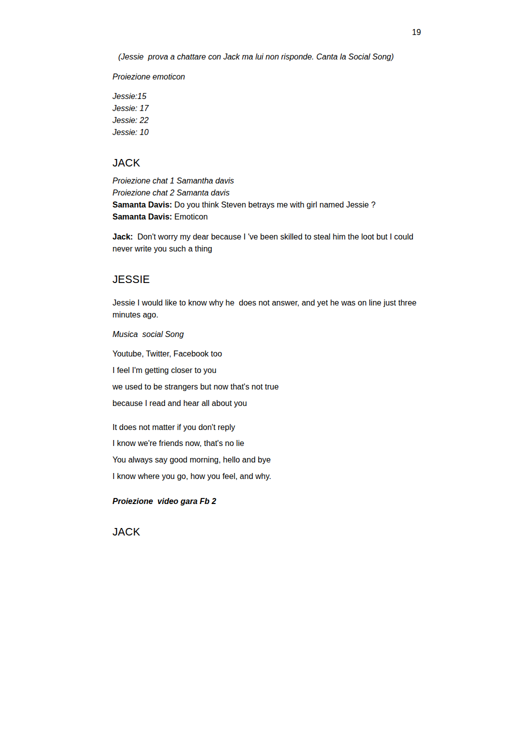19
(Jessie prova a chattare con Jack ma lui non risponde. Canta la Social Song)
Proiezione emoticon
Jessie:15
Jessie: 17
Jessie: 22
Jessie: 10
JACK
Proiezione chat 1 Samantha davis
Proiezione chat 2 Samanta davis
Samanta Davis: Do you think Steven betrays me with girl named Jessie ?
Samanta Davis: Emoticon
Jack: Don't worry my dear because I 've been skilled to steal him the loot but I could never write you such a thing
JESSIE
Jessie I would like to know why he does not answer, and yet he was on line just three minutes ago.
Musica social Song
Youtube, Twitter, Facebook too
I feel I'm getting closer to you
we used to be strangers but now that's not true
because I read and hear all about you
It does not matter if you don't reply
I know we're friends now, that's no lie
You always say good morning, hello and bye
I know where you go, how you feel, and why.
Proiezione video gara Fb 2
JACK